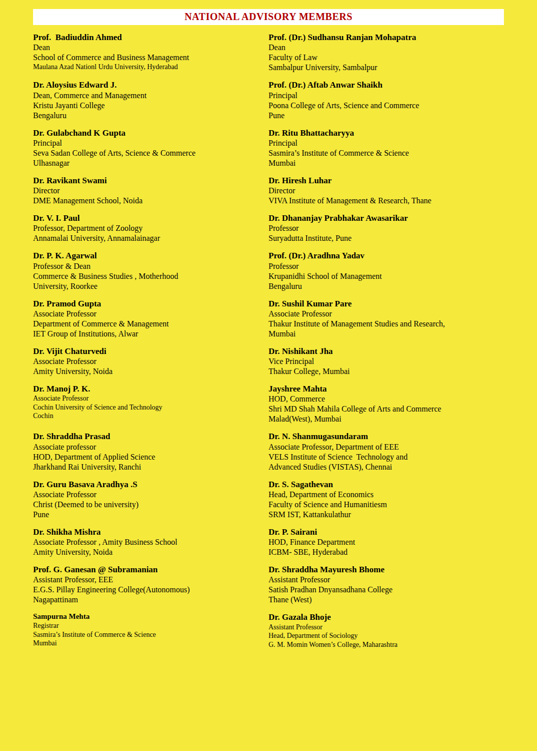NATIONAL ADVISORY MEMBERS
| Prof. Badiuddin Ahmed Dean School of Commerce and Business Management Maulana Azad Nationl Urdu University, Hyderabad | Prof. (Dr.) Sudhansu Ranjan Mohapatra Dean Faculty of Law Sambalpur University, Sambalpur |
| Dr. Aloysius Edward J. Dean, Commerce and Management Kristu Jayanti College Bengaluru | Prof. (Dr.) Aftab Anwar Shaikh Principal Poona College of Arts, Science and Commerce Pune |
| Dr. Gulabchand K Gupta Principal Seva Sadan College of Arts, Science & Commerce Ulhasnagar | Dr. Ritu Bhattacharyya Principal Sasmira’s Institute of Commerce & Science Mumbai |
| Dr. Ravikant Swami Director DME Management School, Noida | Dr. Hiresh Luhar Director VIVA Institute of Management & Research, Thane |
| Dr. V. I. Paul Professor, Department of Zoology Annamalai University, Annamalainagar | Dr. Dhananjay Prabhakar Awasarikar Professor Suryadutta Institute, Pune |
| Dr. P. K. Agarwal Professor & Dean Commerce & Business Studies , Motherhood University, Roorkee | Prof. (Dr.) Aradhna Yadav Professor Krupanidhi School of Management Bengaluru |
| Dr. Pramod Gupta Associate Professor Department of Commerce & Management IET Group of Institutions, Alwar | Dr. Sushil Kumar Pare Associate Professor Thakur Institute of Management Studies and Research, Mumbai |
| Dr. Vijit Chaturvedi Associate Professor Amity University, Noida | Dr. Nishikant Jha Vice Principal Thakur College, Mumbai |
| Dr. Manoj P. K. Associate Professor Cochin University of Science and Technology Cochin | Jayshree Mahta HOD, Commerce Shri MD Shah Mahila College of Arts and Commerce Malad(West), Mumbai |
| Dr. Shraddha Prasad Associate professor HOD, Department of Applied Science Jharkhand Rai University, Ranchi | Dr. N. Shanmugasundaram Associate Professor, Department of EEE VELS Institute of Science Technology and Advanced Studies (VISTAS), Chennai |
| Dr. Guru Basava Aradhya .S Associate Professor Christ (Deemed to be university) Pune | Dr. S. Sagathevan Head, Department of Economics Faculty of Science and Humanitiesm SRM IST, Kattankulathur |
| Dr. Shikha Mishra Associate Professor , Amity Business School Amity University, Noida | Dr. P. Sairani HOD, Finance Department ICBM- SBE, Hyderabad |
| Prof. G. Ganesan @ Subramanian Assistant Professor, EEE E.G.S. Pillay Engineering College(Autonomous) Nagapattinam | Dr. Shraddha Mayuresh Bhome Assistant Professor Satish Pradhan Dnyansadhana College Thane (West) |
| Sampurna Mehta Registrar Sasmira’s Institute of Commerce & Science Mumbai | Dr. Gazala Bhoje Assistant Professor Head, Department of Sociology G. M. Momin Women’s College, Maharashtra |